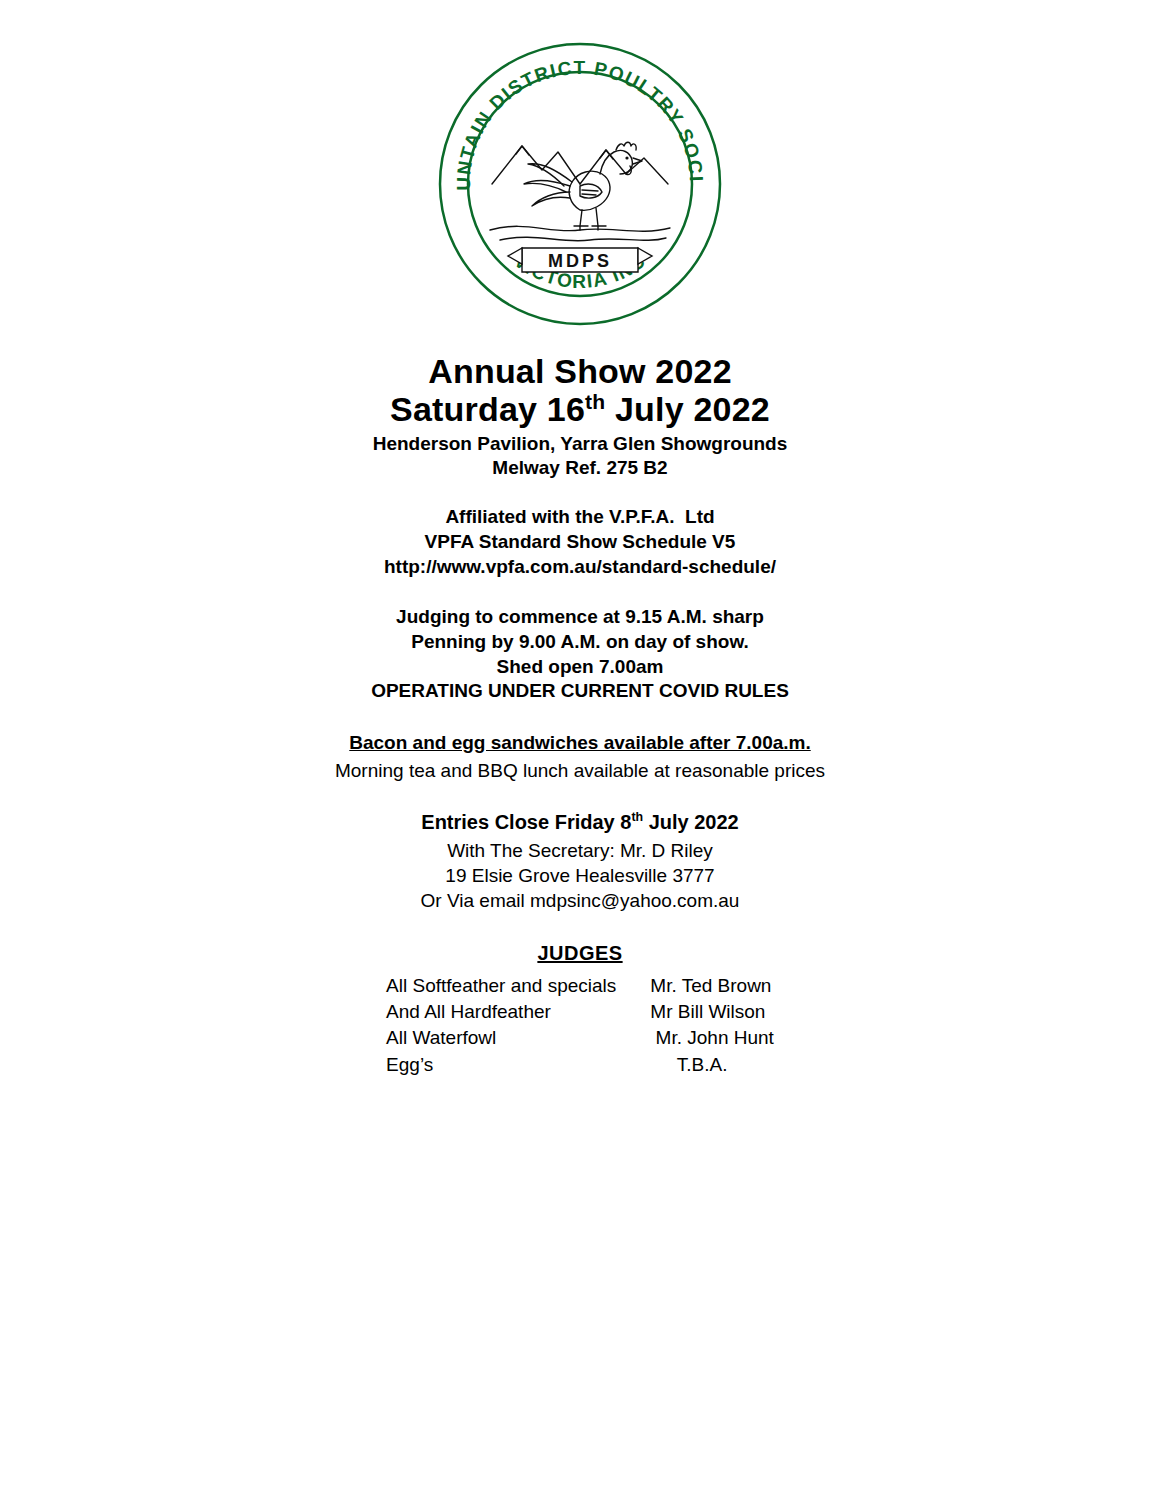MOUNTAIN DISTRICT POULTRY SOCIETY VICTORIA INC MDPS
Annual Show 2022Saturday 16th July 2022
Henderson Pavilion, Yarra Glen Showgrounds
Melway Ref. 275 B2
Affiliated with the V.P.F.A. Ltd
VPFA Standard Show Schedule V5
http://www.vpfa.com.au/standard-schedule/
Judging to commence at 9.15 A.M. sharp
Penning by 9.00 A.M. on day of show.
Shed open 7.00am
Operating under current covid rules
Bacon and egg sandwiches available after 7.00a.m. Morning tea and BBQ lunch available at reasonable prices
Entries Close Friday 8th July 2022 With The Secretary: Mr. D Riley 19 Elsie Grove Healesville 3777 Or Via email mdpsinc@yahoo.com.au
JUDGES
| All Softfeather and specials | Mr. Ted Brown |
| And All Hardfeather | Mr Bill Wilson |
| All Waterfowl | Mr. John Hunt |
| Egg’s | T.B.A. |